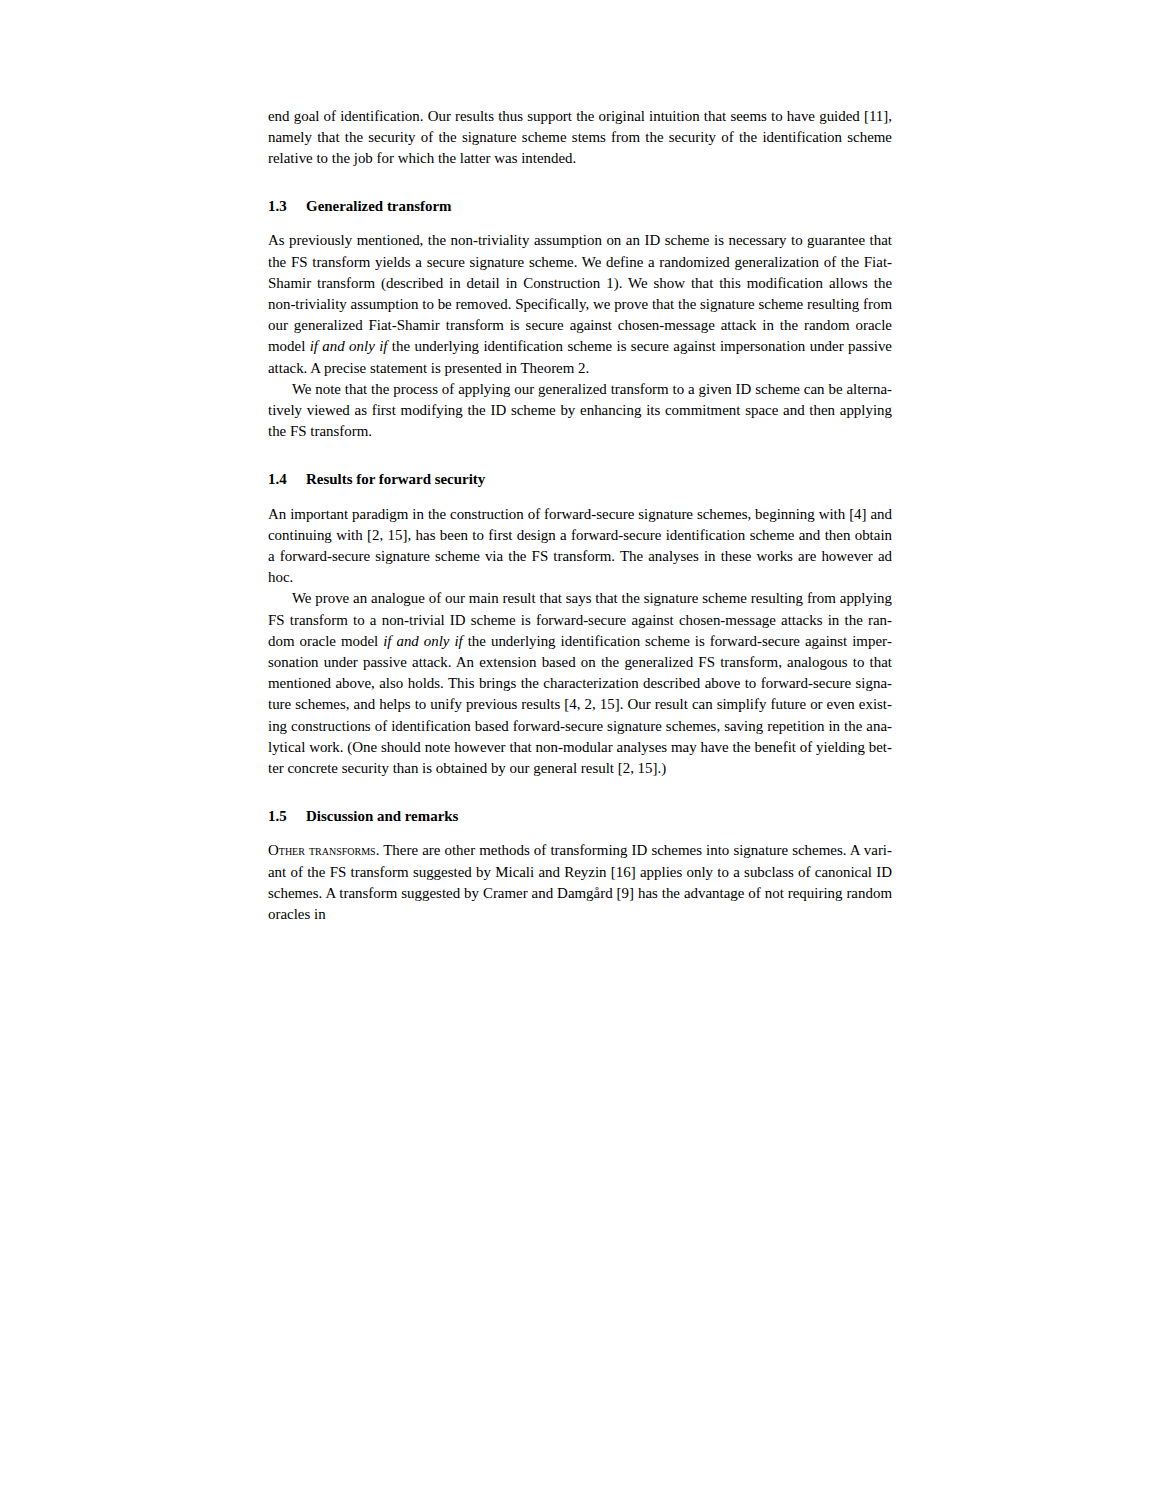end goal of identification. Our results thus support the original intuition that seems to have guided [11], namely that the security of the signature scheme stems from the security of the identification scheme relative to the job for which the latter was intended.
1.3 Generalized transform
As previously mentioned, the non-triviality assumption on an ID scheme is necessary to guarantee that the FS transform yields a secure signature scheme. We define a randomized generalization of the Fiat-Shamir transform (described in detail in Construction 1). We show that this modification allows the non-triviality assumption to be removed. Specifically, we prove that the signature scheme resulting from our generalized Fiat-Shamir transform is secure against chosen-message attack in the random oracle model if and only if the underlying identification scheme is secure against impersonation under passive attack. A precise statement is presented in Theorem 2.
We note that the process of applying our generalized transform to a given ID scheme can be alternatively viewed as first modifying the ID scheme by enhancing its commitment space and then applying the FS transform.
1.4 Results for forward security
An important paradigm in the construction of forward-secure signature schemes, beginning with [4] and continuing with [2, 15], has been to first design a forward-secure identification scheme and then obtain a forward-secure signature scheme via the FS transform. The analyses in these works are however ad hoc.
We prove an analogue of our main result that says that the signature scheme resulting from applying FS transform to a non-trivial ID scheme is forward-secure against chosen-message attacks in the random oracle model if and only if the underlying identification scheme is forward-secure against impersonation under passive attack. An extension based on the generalized FS transform, analogous to that mentioned above, also holds. This brings the characterization described above to forward-secure signature schemes, and helps to unify previous results [4, 2, 15]. Our result can simplify future or even existing constructions of identification based forward-secure signature schemes, saving repetition in the analytical work. (One should note however that non-modular analyses may have the benefit of yielding better concrete security than is obtained by our general result [2, 15].)
1.5 Discussion and remarks
Other transforms. There are other methods of transforming ID schemes into signature schemes. A variant of the FS transform suggested by Micali and Reyzin [16] applies only to a subclass of canonical ID schemes. A transform suggested by Cramer and Damgård [9] has the advantage of not requiring random oracles in